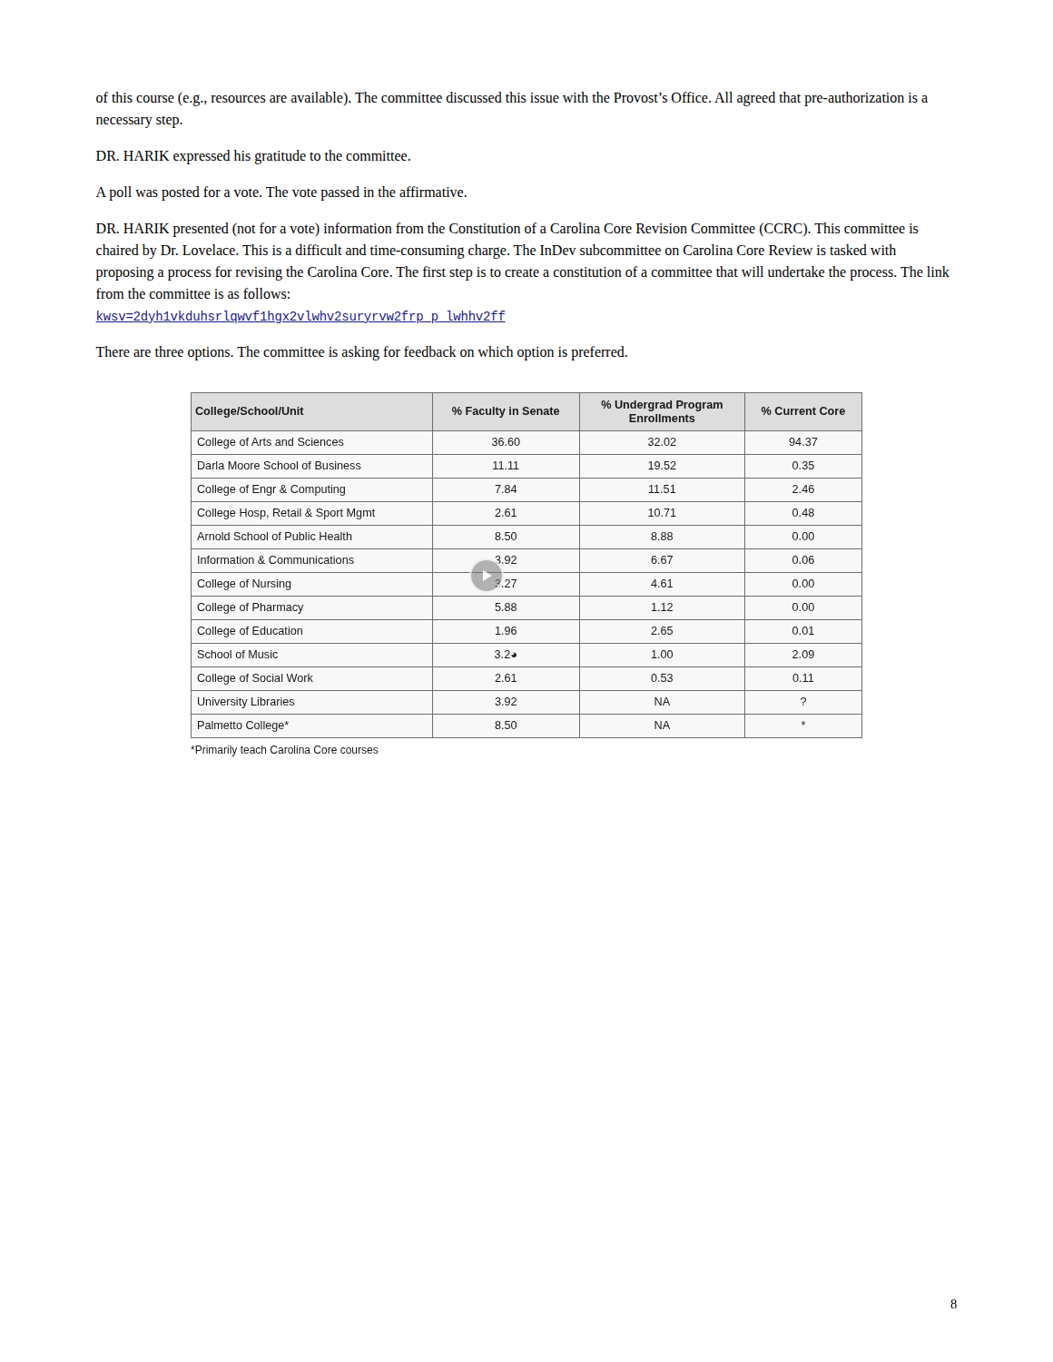of this course (e.g., resources are available). The committee discussed this issue with the Provost’s Office. All agreed that pre-authorization is a necessary step.
DR. HARIK expressed his gratitude to the committee.
A poll was posted for a vote. The vote passed in the affirmative.
DR. HARIK presented (not for a vote) information from the Constitution of a Carolina Core Revision Committee (CCRC). This committee is chaired by Dr. Lovelace. This is a difficult and time-consuming charge. The InDev subcommittee on Carolina Core Review is tasked with proposing a process for revising the Carolina Core. The first step is to create a constitution of a committee that will undertake the process. The link from the committee is as follows:
kwsv=​2dyh1vkduhsrlqwvf1hgx2vlwhv2suryrvw2frp p lwhhv2ff
There are three options. The committee is asking for feedback on which option is preferred.
| College/School/Unit | % Faculty in Senate | % Undergrad Program Enrollments | % Current Core |
| --- | --- | --- | --- |
| College of Arts and Sciences | 36.60 | 32.02 | 94.37 |
| Darla Moore School of Business | 11.11 | 19.52 | 0.35 |
| College of Engr & Computing | 7.84 | 11.51 | 2.46 |
| College Hosp, Retail & Sport Mgmt | 2.61 | 10.71 | 0.48 |
| Arnold School of Public Health | 8.50 | 8.88 | 0.00 |
| Information & Communications | 3.92 | 6.67 | 0.06 |
| College of Nursing | 3.27 | 4.61 | 0.00 |
| College of Pharmacy | 5.88 | 1.12 | 0.00 |
| College of Education | 1.96 | 2.65 | 0.01 |
| School of Music | 3.2◕ | 1.00 | 2.09 |
| College of Social Work | 2.61 | 0.53 | 0.11 |
| University Libraries | 3.92 | NA | ? |
| Palmetto College* | 8.50 | NA | * |
*Primarily teach Carolina Core courses
8